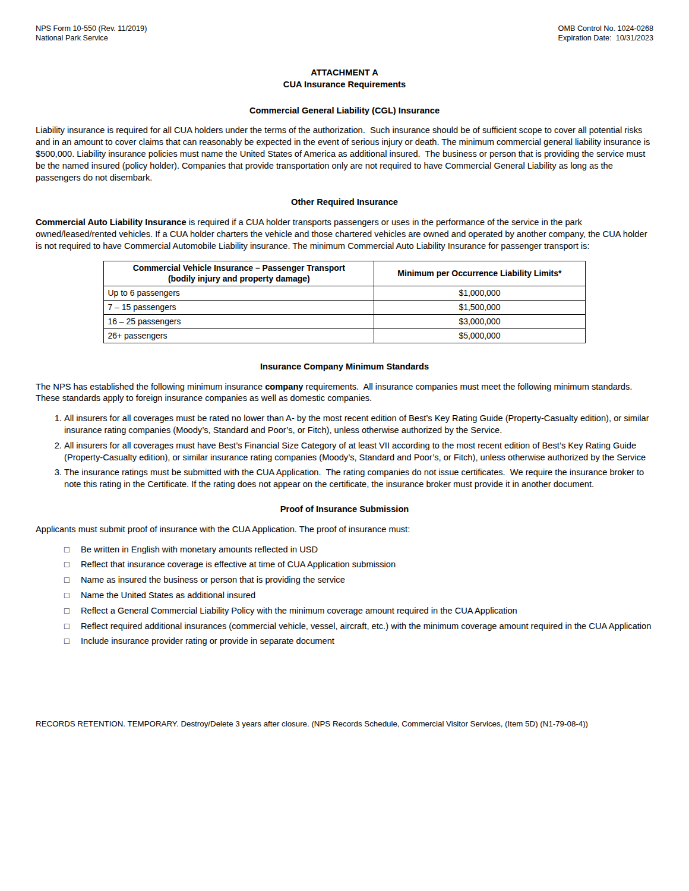NPS Form 10-550 (Rev. 11/2019)
National Park Service
OMB Control No. 1024-0268
Expiration Date: 10/31/2023
ATTACHMENT A
CUA Insurance Requirements
Commercial General Liability (CGL) Insurance
Liability insurance is required for all CUA holders under the terms of the authorization. Such insurance should be of sufficient scope to cover all potential risks and in an amount to cover claims that can reasonably be expected in the event of serious injury or death. The minimum commercial general liability insurance is $500,000. Liability insurance policies must name the United States of America as additional insured. The business or person that is providing the service must be the named insured (policy holder). Companies that provide transportation only are not required to have Commercial General Liability as long as the passengers do not disembark.
Other Required Insurance
Commercial Auto Liability Insurance is required if a CUA holder transports passengers or uses in the performance of the service in the park owned/leased/rented vehicles. If a CUA holder charters the vehicle and those chartered vehicles are owned and operated by another company, the CUA holder is not required to have Commercial Automobile Liability insurance. The minimum Commercial Auto Liability Insurance for passenger transport is:
| Commercial Vehicle Insurance – Passenger Transport (bodily injury and property damage) | Minimum per Occurrence Liability Limits* |
| --- | --- |
| Up to 6 passengers | $1,000,000 |
| 7 – 15 passengers | $1,500,000 |
| 16 – 25 passengers | $3,000,000 |
| 26+ passengers | $5,000,000 |
Insurance Company Minimum Standards
The NPS has established the following minimum insurance company requirements. All insurance companies must meet the following minimum standards. These standards apply to foreign insurance companies as well as domestic companies.
All insurers for all coverages must be rated no lower than A- by the most recent edition of Best’s Key Rating Guide (Property-Casualty edition), or similar insurance rating companies (Moody’s, Standard and Poor’s, or Fitch), unless otherwise authorized by the Service.
All insurers for all coverages must have Best’s Financial Size Category of at least VII according to the most recent edition of Best’s Key Rating Guide (Property-Casualty edition), or similar insurance rating companies (Moody’s, Standard and Poor’s, or Fitch), unless otherwise authorized by the Service
The insurance ratings must be submitted with the CUA Application. The rating companies do not issue certificates. We require the insurance broker to note this rating in the Certificate. If the rating does not appear on the certificate, the insurance broker must provide it in another document.
Proof of Insurance Submission
Applicants must submit proof of insurance with the CUA Application. The proof of insurance must:
Be written in English with monetary amounts reflected in USD
Reflect that insurance coverage is effective at time of CUA Application submission
Name as insured the business or person that is providing the service
Name the United States as additional insured
Reflect a General Commercial Liability Policy with the minimum coverage amount required in the CUA Application
Reflect required additional insurances (commercial vehicle, vessel, aircraft, etc.) with the minimum coverage amount required in the CUA Application
Include insurance provider rating or provide in separate document
RECORDS RETENTION. TEMPORARY. Destroy/Delete 3 years after closure. (NPS Records Schedule, Commercial Visitor Services, (Item 5D) (N1-79-08-4))